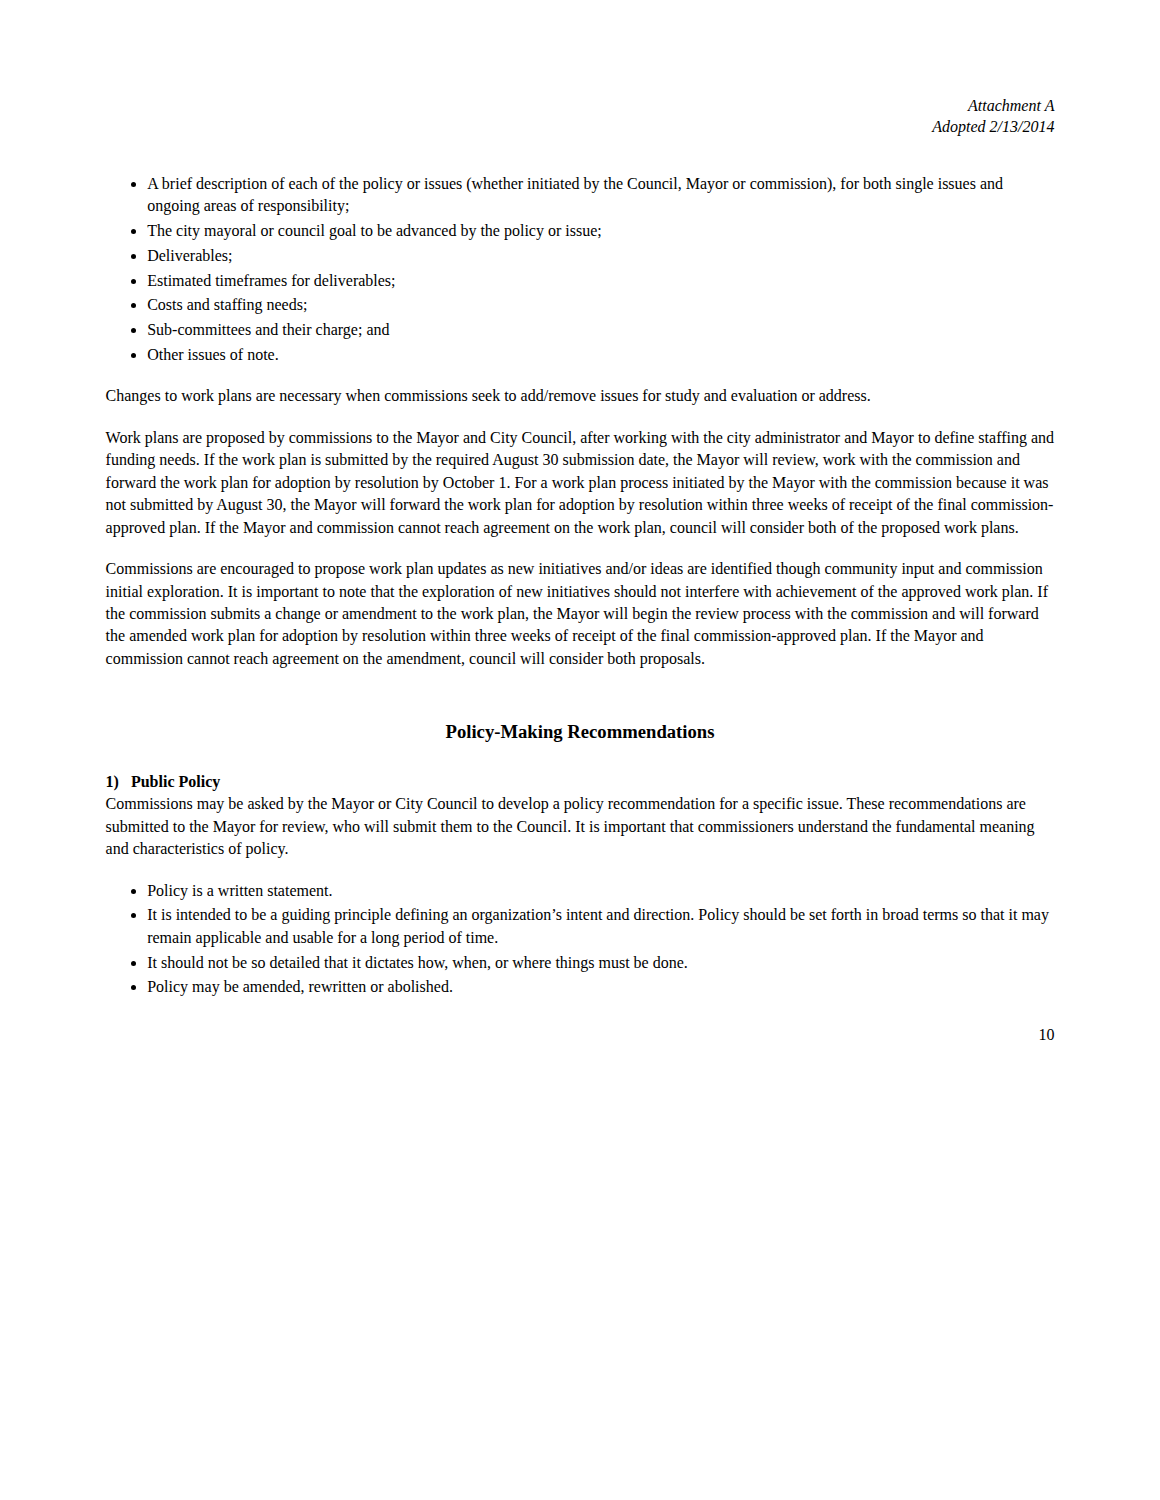Attachment A
Adopted 2/13/2014
A brief description of each of the policy or issues (whether initiated by the Council, Mayor or commission), for both single issues and ongoing areas of responsibility;
The city mayoral or council goal to be advanced by the policy or issue;
Deliverables;
Estimated timeframes for deliverables;
Costs and staffing needs;
Sub-committees and their charge; and
Other issues of note.
Changes to work plans are necessary when commissions seek to add/remove issues for study and evaluation or address.
Work plans are proposed by commissions to the Mayor and City Council, after working with the city administrator and Mayor to define staffing and funding needs. If the work plan is submitted by the required August 30 submission date, the Mayor will review, work with the commission and forward the work plan for adoption by resolution by October 1. For a work plan process initiated by the Mayor with the commission because it was not submitted by August 30, the Mayor will forward the work plan for adoption by resolution within three weeks of receipt of the final commission-approved plan. If the Mayor and commission cannot reach agreement on the work plan, council will consider both of the proposed work plans.
Commissions are encouraged to propose work plan updates as new initiatives and/or ideas are identified though community input and commission initial exploration. It is important to note that the exploration of new initiatives should not interfere with achievement of the approved work plan. If the commission submits a change or amendment to the work plan, the Mayor will begin the review process with the commission and will forward the amended work plan for adoption by resolution within three weeks of receipt of the final commission-approved plan. If the Mayor and commission cannot reach agreement on the amendment, council will consider both proposals.
Policy-Making Recommendations
1) Public Policy
Commissions may be asked by the Mayor or City Council to develop a policy recommendation for a specific issue. These recommendations are submitted to the Mayor for review, who will submit them to the Council. It is important that commissioners understand the fundamental meaning and characteristics of policy.
Policy is a written statement.
It is intended to be a guiding principle defining an organization’s intent and direction. Policy should be set forth in broad terms so that it may remain applicable and usable for a long period of time.
It should not be so detailed that it dictates how, when, or where things must be done.
Policy may be amended, rewritten or abolished.
10